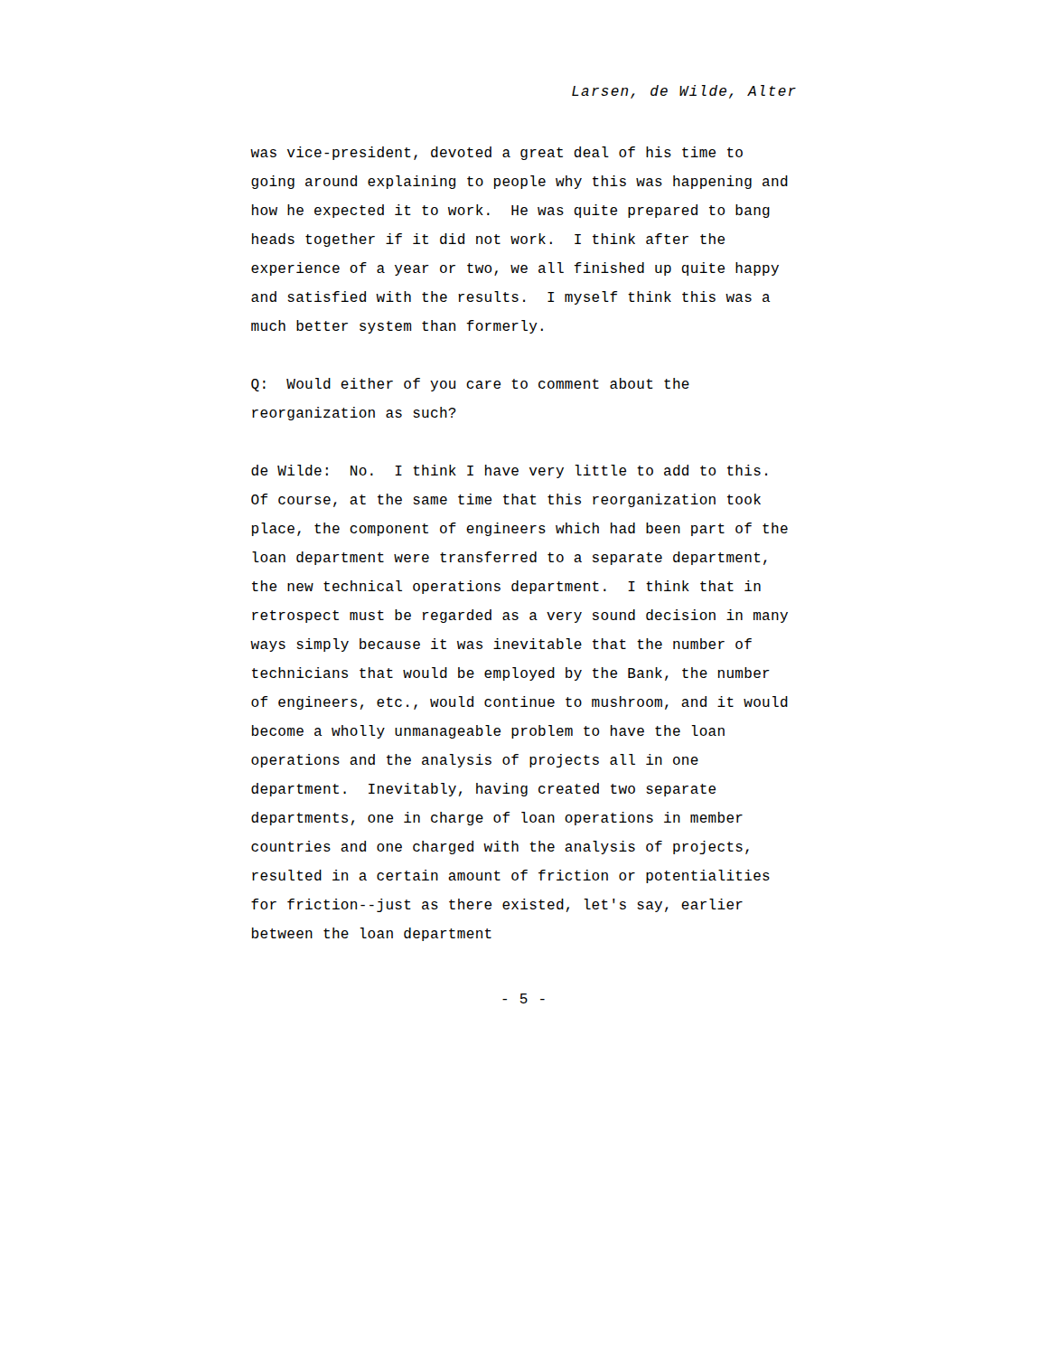Larsen, de Wilde, Alter
was vice-president, devoted a great deal of his time to going around explaining to people why this was happening and how he expected it to work. He was quite prepared to bang heads together if it did not work. I think after the experience of a year or two, we all finished up quite happy and satisfied with the results. I myself think this was a much better system than formerly.
Q: Would either of you care to comment about the reorganization as such?
de Wilde: No. I think I have very little to add to this. Of course, at the same time that this reorganization took place, the component of engineers which had been part of the loan department were transferred to a separate department, the new technical operations department. I think that in retrospect must be regarded as a very sound decision in many ways simply because it was inevitable that the number of technicians that would be employed by the Bank, the number of engineers, etc., would continue to mushroom, and it would become a wholly unmanageable problem to have the loan operations and the analysis of projects all in one department. Inevitably, having created two separate departments, one in charge of loan operations in member countries and one charged with the analysis of projects, resulted in a certain amount of friction or potentialities for friction--just as there existed, let's say, earlier between the loan department
- 5 -